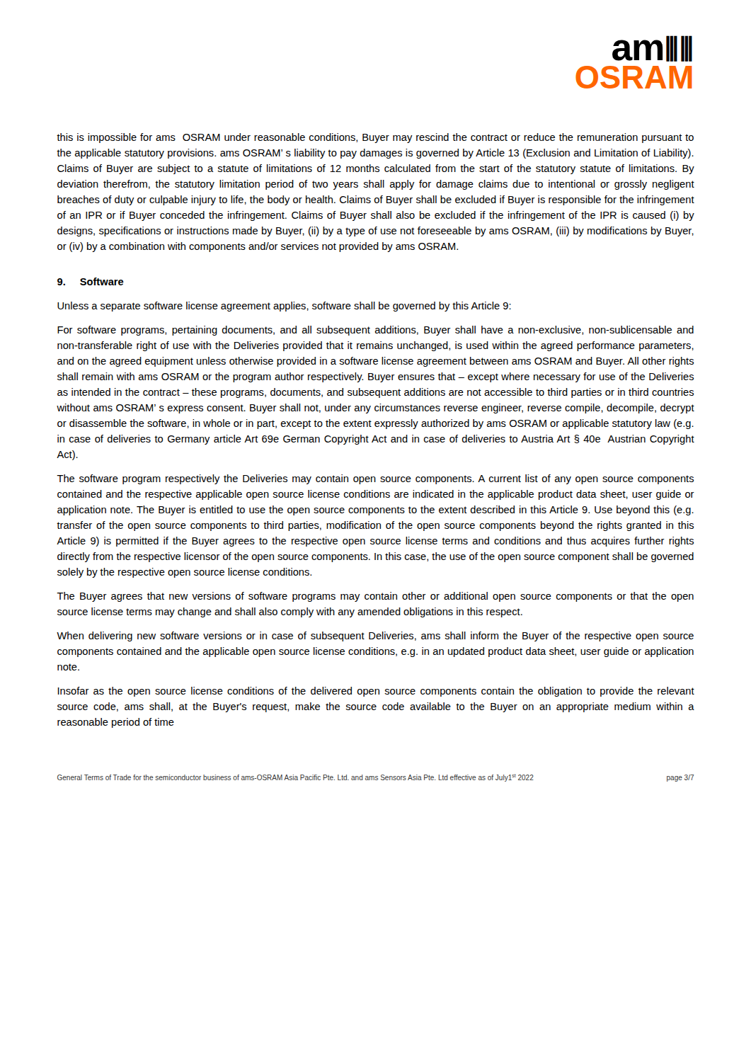am⦀⦀ OSRAM
this is impossible for ams OSRAM under reasonable conditions, Buyer may rescind the contract or reduce the remuneration pursuant to the applicable statutory provisions. ams OSRAM’ s liability to pay damages is governed by Article 13 (Exclusion and Limitation of Liability). Claims of Buyer are subject to a statute of limitations of 12 months calculated from the start of the statutory statute of limitations. By deviation therefrom, the statutory limitation period of two years shall apply for damage claims due to intentional or grossly negligent breaches of duty or culpable injury to life, the body or health. Claims of Buyer shall be excluded if Buyer is responsible for the infringement of an IPR or if Buyer conceded the infringement. Claims of Buyer shall also be excluded if the infringement of the IPR is caused (i) by designs, specifications or instructions made by Buyer, (ii) by a type of use not foreseeable by ams OSRAM, (iii) by modifications by Buyer, or (iv) by a combination with components and/or services not provided by ams OSRAM.
9. Software
Unless a separate software license agreement applies, software shall be governed by this Article 9:
For software programs, pertaining documents, and all subsequent additions, Buyer shall have a non-exclusive, non-sublicensable and non-transferable right of use with the Deliveries provided that it remains unchanged, is used within the agreed performance parameters, and on the agreed equipment unless otherwise provided in a software license agreement between ams OSRAM and Buyer. All other rights shall remain with ams OSRAM or the program author respectively. Buyer ensures that – except where necessary for use of the Deliveries as intended in the contract – these programs, documents, and subsequent additions are not accessible to third parties or in third countries without ams OSRAM’ s express consent. Buyer shall not, under any circumstances reverse engineer, reverse compile, decompile, decrypt or disassemble the software, in whole or in part, except to the extent expressly authorized by ams OSRAM or applicable statutory law (e.g. in case of deliveries to Germany article Art 69e German Copyright Act and in case of deliveries to Austria Art § 40e Austrian Copyright Act).
The software program respectively the Deliveries may contain open source components. A current list of any open source components contained and the respective applicable open source license conditions are indicated in the applicable product data sheet, user guide or application note. The Buyer is entitled to use the open source components to the extent described in this Article 9. Use beyond this (e.g. transfer of the open source components to third parties, modification of the open source components beyond the rights granted in this Article 9) is permitted if the Buyer agrees to the respective open source license terms and conditions and thus acquires further rights directly from the respective licensor of the open source components. In this case, the use of the open source component shall be governed solely by the respective open source license conditions.
The Buyer agrees that new versions of software programs may contain other or additional open source components or that the open source license terms may change and shall also comply with any amended obligations in this respect.
When delivering new software versions or in case of subsequent Deliveries, ams shall inform the Buyer of the respective open source components contained and the applicable open source license conditions, e.g. in an updated product data sheet, user guide or application note.
Insofar as the open source license conditions of the delivered open source components contain the obligation to provide the relevant source code, ams shall, at the Buyer's request, make the source code available to the Buyer on an appropriate medium within a reasonable period of time
General Terms of Trade for the semiconductor business of ams-OSRAM Asia Pacific Pte. Ltd. and ams Sensors Asia Pte. Ltd effective as of July1st 2022
page 3/7